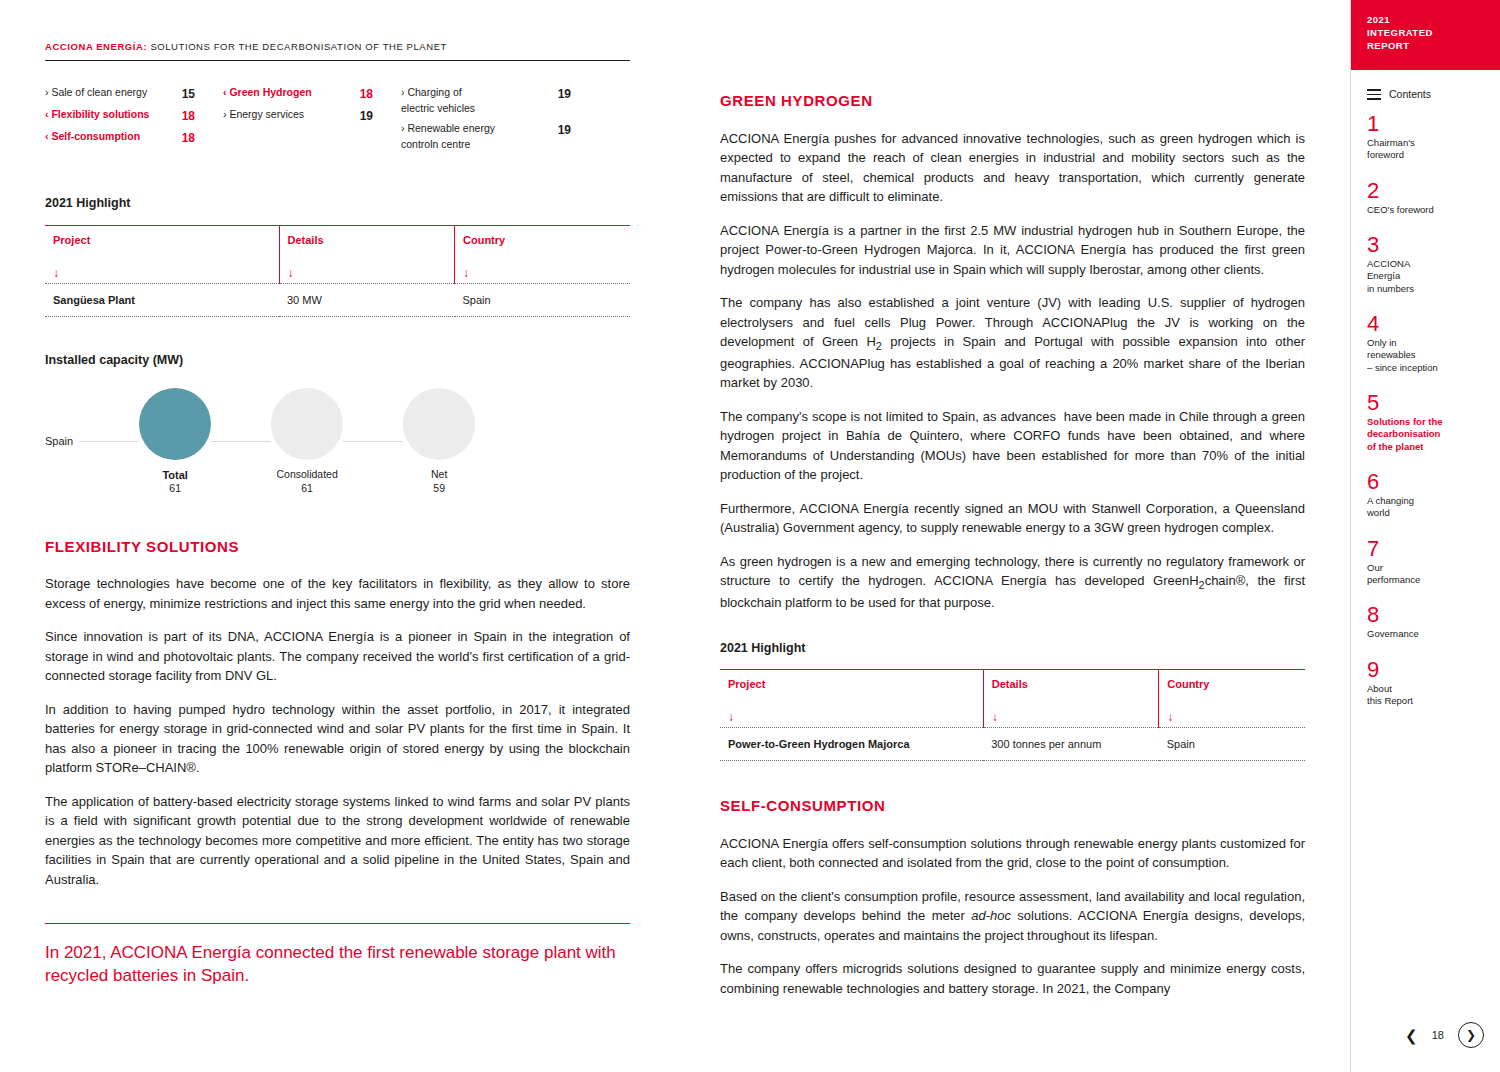ACCIONA ENERGÍA: SOLUTIONS FOR THE DECARBONISATION OF THE PLANET
› Sale of clean energy 15
‹ Flexibility solutions 18
‹ Self-consumption 18
‹ Green Hydrogen 18
› Energy services 19
› Charging of
electric vehicles 19
› Renewable energy
controln centre 19
2021 Highlight
| Project ↓ | Details ↓ | Country ↓ |
| --- | --- | --- |
| Sangüesa Plant | 30 MW | Spain |
Installed capacity (MW)
Spain
Total61
Consolidated
61
Net
59
Flexibility solutions
Storage technologies have become one of the key facilitators in flexibility, as they allow to store excess of energy, minimize restrictions and inject this same energy into the grid when needed.
Since innovation is part of its DNA, ACCIONA Energía is a pioneer in Spain in the integration of storage in wind and photovoltaic plants. The company received the world's first certification of a grid-connected storage facility from DNV GL.
In addition to having pumped hydro technology within the asset portfolio, in 2017, it integrated batteries for energy storage in grid-connected wind and solar PV plants for the first time in Spain. It has also a pioneer in tracing the 100% renewable origin of stored energy by using the blockchain platform STORe–CHAIN®.
The application of battery-based electricity storage systems linked to wind farms and solar PV plants is a field with significant growth potential due to the strong development worldwide of renewable energies as the technology becomes more competitive and more efficient. The entity has two storage facilities in Spain that are currently operational and a solid pipeline in the United States, Spain and Australia.
In 2021, ACCIONA Energía connected the first renewable storage plant with recycled batteries in Spain.
Green hydrogen
ACCIONA Energía pushes for advanced innovative technologies, such as green hydrogen which is expected to expand the reach of clean energies in industrial and mobility sectors such as the manufacture of steel, chemical products and heavy transportation, which currently generate emissions that are difficult to eliminate.
ACCIONA Energía is a partner in the first 2.5 MW industrial hydrogen hub in Southern Europe, the project Power-to-Green Hydrogen Majorca. In it, ACCIONA Energía has produced the first green hydrogen molecules for industrial use in Spain which will supply Iberostar, among other clients.
The company has also established a joint venture (JV) with leading U.S. supplier of hydrogen electrolysers and fuel cells Plug Power. Through ACCIONAPlug the JV is working on the development of Green H2 projects in Spain and Portugal with possible expansion into other geographies. ACCIONAPlug has established a goal of reaching a 20% market share of the Iberian market by 2030.
The company's scope is not limited to Spain, as advances have been made in Chile through a green hydrogen project in Bahía de Quintero, where CORFO funds have been obtained, and where Memorandums of Understanding (MOUs) have been established for more than 70% of the initial production of the project.
Furthermore, ACCIONA Energía recently signed an MOU with Stanwell Corporation, a Queensland (Australia) Government agency, to supply renewable energy to a 3GW green hydrogen complex.
As green hydrogen is a new and emerging technology, there is currently no regulatory framework or structure to certify the hydrogen. ACCIONA Energía has developed GreenH2chain®, the first blockchain platform to be used for that purpose.
2021 Highlight
| Project ↓ | Details ↓ | Country ↓ |
| --- | --- | --- |
| Power-to-Green Hydrogen Majorca | 300 tonnes per annum | Spain |
Self-consumption
ACCIONA Energía offers self-consumption solutions through renewable energy plants customized for each client, both connected and isolated from the grid, close to the point of consumption.
Based on the client's consumption profile, resource assessment, land availability and local regulation, the company develops behind the meter ad-hoc solutions. ACCIONA Energía designs, develops, owns, constructs, operates and maintains the project throughout its lifespan.
The company offers microgrids solutions designed to guarantee supply and minimize energy costs, combining renewable technologies and battery storage. In 2021, the Company
2021
INTEGRATED
REPORT
Contents
1 Chairman's
foreword
2 CEO's foreword
3 ACCIONA
Energía
in numbers
4 Only in
renewables
– since inception
5 Solutions for the
decarbonisation
of the planet
6 A changing
world
7 Our
performance
8 Governance
9 About
this Report
❮ 18 ❯